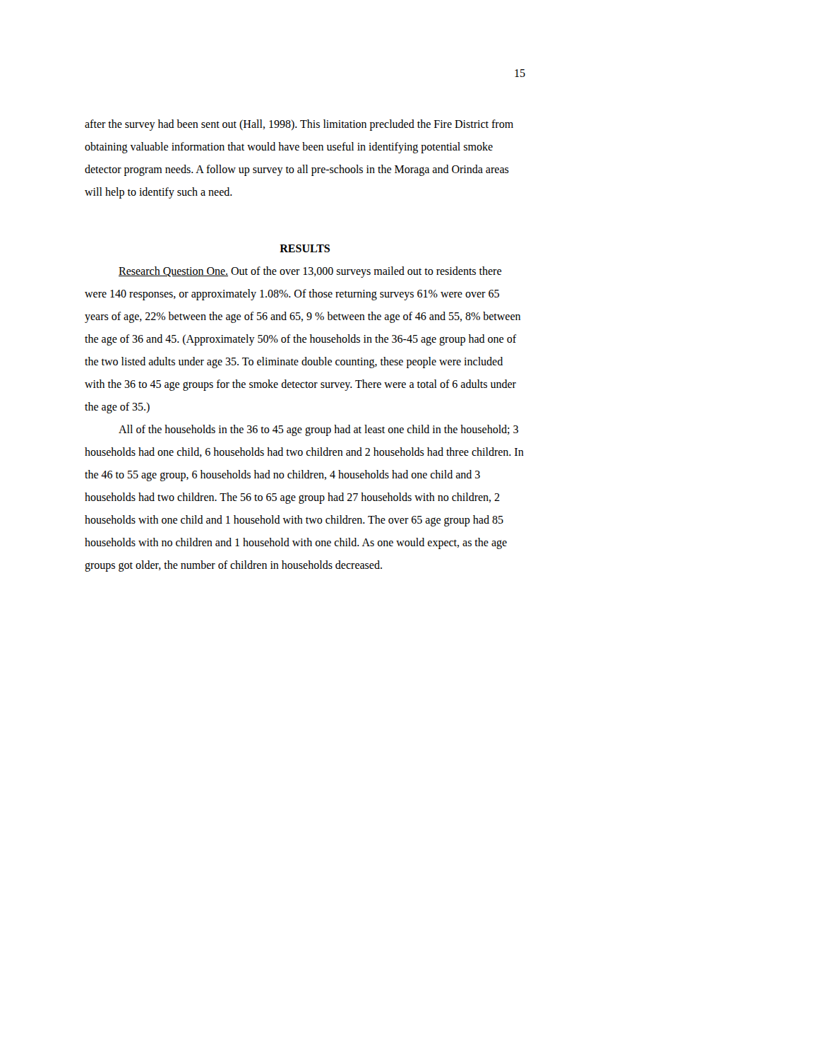15
after the survey had been sent out (Hall, 1998). This limitation precluded the Fire District from obtaining valuable information that would have been useful in identifying potential smoke detector program needs. A follow up survey to all pre-schools in the Moraga and Orinda areas will help to identify such a need.
RESULTS
Research Question One. Out of the over 13,000 surveys mailed out to residents there were 140 responses, or approximately 1.08%. Of those returning surveys 61% were over 65 years of age, 22% between the age of 56 and 65, 9 % between the age of 46 and 55, 8% between the age of 36 and 45. (Approximately 50% of the households in the 36-45 age group had one of the two listed adults under age 35. To eliminate double counting, these people were included with the 36 to 45 age groups for the smoke detector survey. There were a total of 6 adults under the age of 35.)
All of the households in the 36 to 45 age group had at least one child in the household; 3 households had one child, 6 households had two children and 2 households had three children. In the 46 to 55 age group, 6 households had no children, 4 households had one child and 3 households had two children. The 56 to 65 age group had 27 households with no children, 2 households with one child and 1 household with two children. The over 65 age group had 85 households with no children and 1 household with one child. As one would expect, as the age groups got older, the number of children in households decreased.